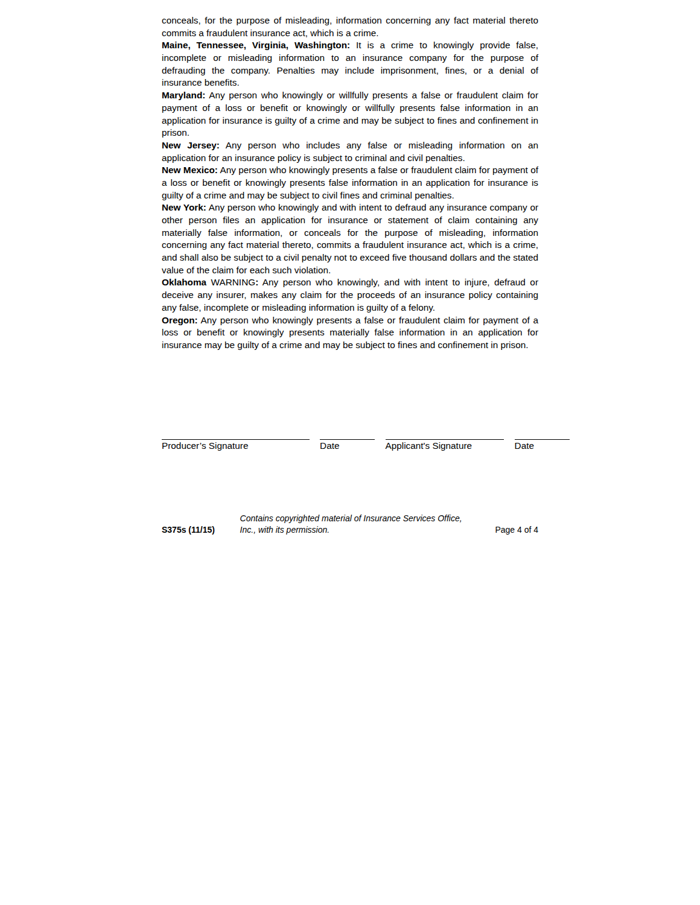conceals, for the purpose of misleading, information concerning any fact material thereto commits a fraudulent insurance act, which is a crime.
Maine, Tennessee, Virginia, Washington: It is a crime to knowingly provide false, incomplete or misleading information to an insurance company for the purpose of defrauding the company. Penalties may include imprisonment, fines, or a denial of insurance benefits.
Maryland: Any person who knowingly or willfully presents a false or fraudulent claim for payment of a loss or benefit or knowingly or willfully presents false information in an application for insurance is guilty of a crime and may be subject to fines and confinement in prison.
New Jersey: Any person who includes any false or misleading information on an application for an insurance policy is subject to criminal and civil penalties.
New Mexico: Any person who knowingly presents a false or fraudulent claim for payment of a loss or benefit or knowingly presents false information in an application for insurance is guilty of a crime and may be subject to civil fines and criminal penalties.
New York: Any person who knowingly and with intent to defraud any insurance company or other person files an application for insurance or statement of claim containing any materially false information, or conceals for the purpose of misleading, information concerning any fact material thereto, commits a fraudulent insurance act, which is a crime, and shall also be subject to a civil penalty not to exceed five thousand dollars and the stated value of the claim for each such violation.
Oklahoma WARNING: Any person who knowingly, and with intent to injure, defraud or deceive any insurer, makes any claim for the proceeds of an insurance policy containing any false, incomplete or misleading information is guilty of a felony.
Oregon: Any person who knowingly presents a false or fraudulent claim for payment of a loss or benefit or knowingly presents materially false information in an application for insurance may be guilty of a crime and may be subject to fines and confinement in prison.
| Producer’s Signature | | Date | | Applicant's Signature | | Date |
| S375s (11/15) | Contains copyrighted material of Insurance Services Office, Inc., with its permission. | Page 4 of 4 |